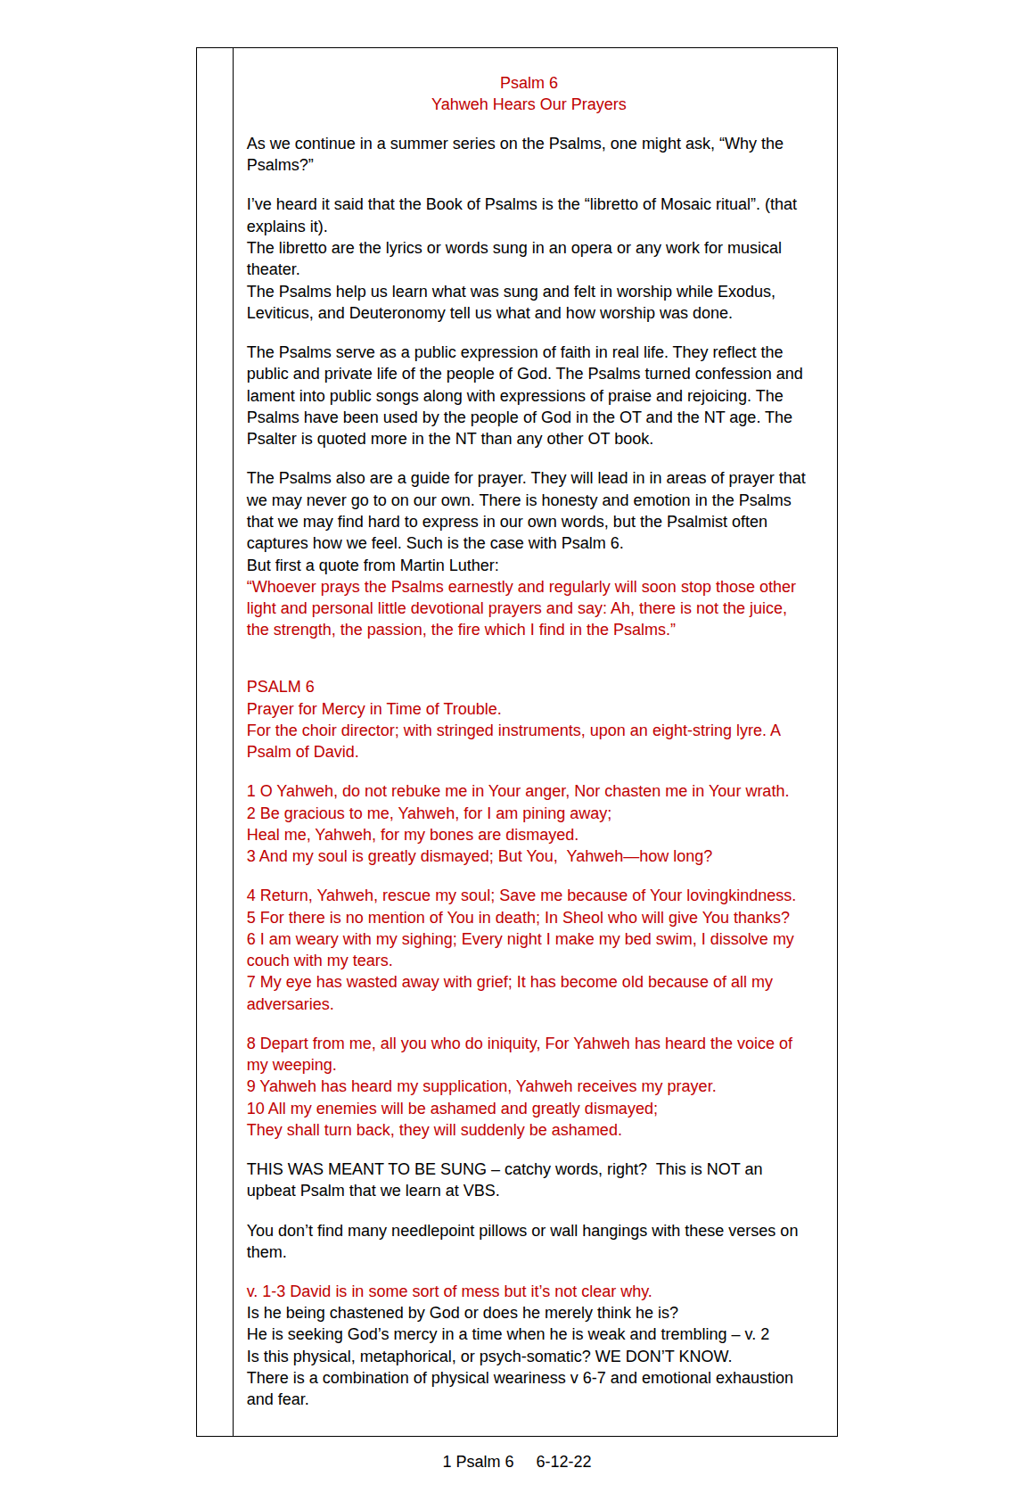Psalm 6
Yahweh Hears Our Prayers
As we continue in a summer series on the Psalms, one might ask, “Why the Psalms?”
I’ve heard it said that the Book of Psalms is the “libretto of Mosaic ritual”. (that explains it).
The libretto are the lyrics or words sung in an opera or any work for musical theater.
The Psalms help us learn what was sung and felt in worship while Exodus, Leviticus, and Deuteronomy tell us what and how worship was done.
The Psalms serve as a public expression of faith in real life. They reflect the public and private life of the people of God. The Psalms turned confession and lament into public songs along with expressions of praise and rejoicing. The Psalms have been used by the people of God in the OT and the NT age. The Psalter is quoted more in the NT than any other OT book.
The Psalms also are a guide for prayer. They will lead in in areas of prayer that we may never go to on our own. There is honesty and emotion in the Psalms that we may find hard to express in our own words, but the Psalmist often captures how we feel. Such is the case with Psalm 6.
But first a quote from Martin Luther:
“Whoever prays the Psalms earnestly and regularly will soon stop those other light and personal little devotional prayers and say: Ah, there is not the juice, the strength, the passion, the fire which I find in the Psalms.”
PSALM 6
Prayer for Mercy in Time of Trouble.
For the choir director; with stringed instruments, upon an eight-string lyre. A Psalm of David.
1 O Yahweh, do not rebuke me in Your anger, Nor chasten me in Your wrath.
2 Be gracious to me, Yahweh, for I am pining away;
Heal me, Yahweh, for my bones are dismayed.
3 And my soul is greatly dismayed; But You, Yahweh—how long?
4 Return, Yahweh, rescue my soul; Save me because of Your lovingkindness.
5 For there is no mention of You in death; In Sheol who will give You thanks?
6 I am weary with my sighing; Every night I make my bed swim, I dissolve my couch with my tears.
7 My eye has wasted away with grief; It has become old because of all my adversaries.
8 Depart from me, all you who do iniquity, For Yahweh has heard the voice of my weeping.
9 Yahweh has heard my supplication, Yahweh receives my prayer.
10 All my enemies will be ashamed and greatly dismayed;
They shall turn back, they will suddenly be ashamed.
THIS WAS MEANT TO BE SUNG – catchy words, right? This is NOT an upbeat Psalm that we learn at VBS.
You don’t find many needlepoint pillows or wall hangings with these verses on them.
v. 1-3 David is in some sort of mess but it’s not clear why.
Is he being chastened by God or does he merely think he is?
He is seeking God’s mercy in a time when he is weak and trembling – v. 2
Is this physical, metaphorical, or psych-somatic? WE DON’T KNOW.
There is a combination of physical weariness v 6-7 and emotional exhaustion and fear.
1 Psalm 6 6-12-22